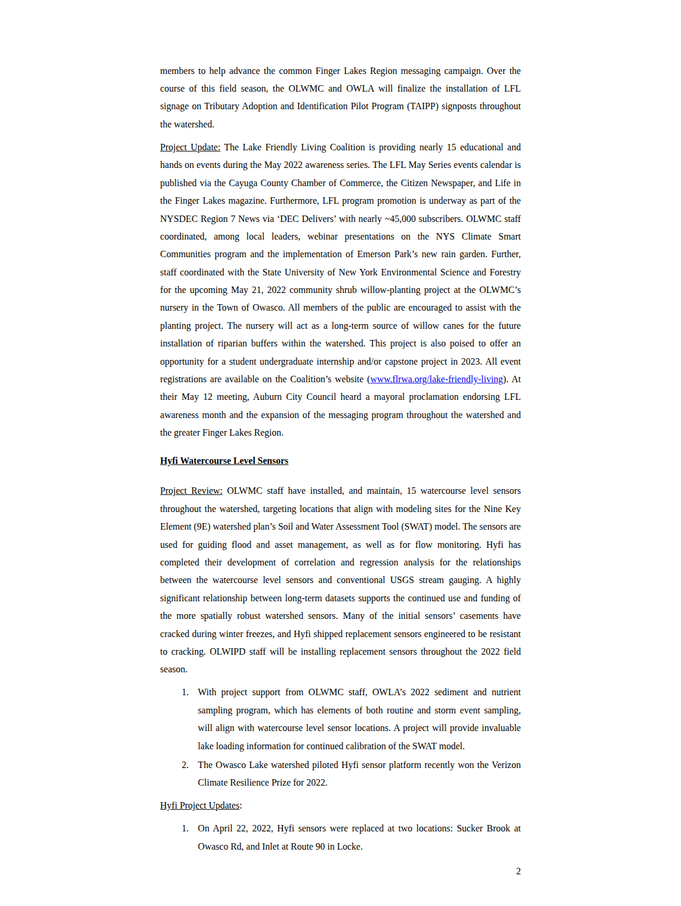members to help advance the common Finger Lakes Region messaging campaign. Over the course of this field season, the OLWMC and OWLA will finalize the installation of LFL signage on Tributary Adoption and Identification Pilot Program (TAIPP) signposts throughout the watershed.
Project Update: The Lake Friendly Living Coalition is providing nearly 15 educational and hands on events during the May 2022 awareness series. The LFL May Series events calendar is published via the Cayuga County Chamber of Commerce, the Citizen Newspaper, and Life in the Finger Lakes magazine. Furthermore, LFL program promotion is underway as part of the NYSDEC Region 7 News via ‘DEC Delivers’ with nearly ~45,000 subscribers. OLWMC staff coordinated, among local leaders, webinar presentations on the NYS Climate Smart Communities program and the implementation of Emerson Park’s new rain garden. Further, staff coordinated with the State University of New York Environmental Science and Forestry for the upcoming May 21, 2022 community shrub willow-planting project at the OLWMC’s nursery in the Town of Owasco. All members of the public are encouraged to assist with the planting project. The nursery will act as a long-term source of willow canes for the future installation of riparian buffers within the watershed. This project is also poised to offer an opportunity for a student undergraduate internship and/or capstone project in 2023. All event registrations are available on the Coalition’s website (www.flrwa.org/lake-friendly-living). At their May 12 meeting, Auburn City Council heard a mayoral proclamation endorsing LFL awareness month and the expansion of the messaging program throughout the watershed and the greater Finger Lakes Region.
Hyfi Watercourse Level Sensors
Project Review: OLWMC staff have installed, and maintain, 15 watercourse level sensors throughout the watershed, targeting locations that align with modeling sites for the Nine Key Element (9E) watershed plan’s Soil and Water Assessment Tool (SWAT) model. The sensors are used for guiding flood and asset management, as well as for flow monitoring. Hyfi has completed their development of correlation and regression analysis for the relationships between the watercourse level sensors and conventional USGS stream gauging. A highly significant relationship between long-term datasets supports the continued use and funding of the more spatially robust watershed sensors. Many of the initial sensors’ casements have cracked during winter freezes, and Hyfi shipped replacement sensors engineered to be resistant to cracking. OLWIPD staff will be installing replacement sensors throughout the 2022 field season.
With project support from OLWMC staff, OWLA’s 2022 sediment and nutrient sampling program, which has elements of both routine and storm event sampling, will align with watercourse level sensor locations. A project will provide invaluable lake loading information for continued calibration of the SWAT model.
The Owasco Lake watershed piloted Hyfi sensor platform recently won the Verizon Climate Resilience Prize for 2022.
Hyfi Project Updates:
On April 22, 2022, Hyfi sensors were replaced at two locations: Sucker Brook at Owasco Rd, and Inlet at Route 90 in Locke.
2